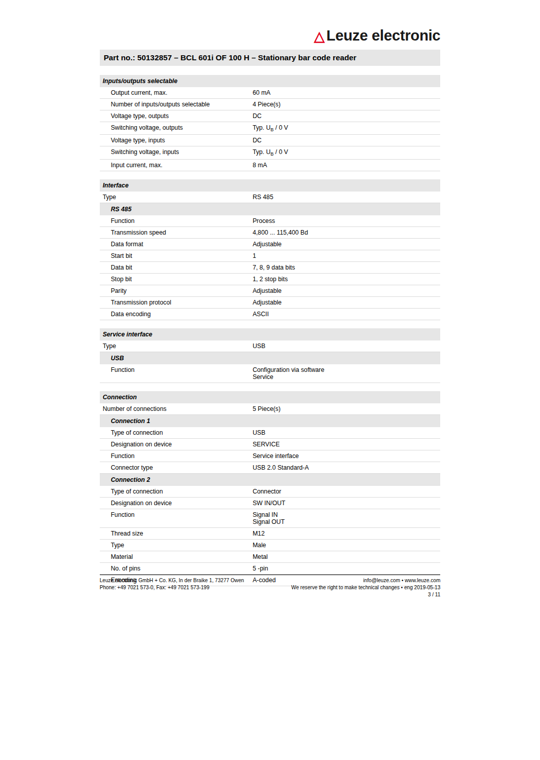△Leuze electronic
Part no.: 50132857 – BCL 601i OF 100 H – Stationary bar code reader
| Inputs/outputs selectable |
| Output current, max. | 60 mA |
| Number of inputs/outputs selectable | 4 Piece(s) |
| Voltage type, outputs | DC |
| Switching voltage, outputs | Typ. U B / 0 V |
| Voltage type, inputs | DC |
| Switching voltage, inputs | Typ. U B / 0 V |
| Input current, max. | 8 mA |
| Interface |
| Type | RS 485 |
| RS 485 |
| Function | Process |
| Transmission speed | 4,800 ... 115,400 Bd |
| Data format | Adjustable |
| Start bit | 1 |
| Data bit | 7, 8, 9 data bits |
| Stop bit | 1, 2 stop bits |
| Parity | Adjustable |
| Transmission protocol | Adjustable |
| Data encoding | ASCII |
| Service interface |
| Type | USB |
| USB |
| Function | Configuration via software Service |
| Connection |
| Number of connections | 5 Piece(s) |
| Connection 1 |
| Type of connection | USB |
| Designation on device | SERVICE |
| Function | Service interface |
| Connector type | USB 2.0 Standard-A |
| Connection 2 |
| Type of connection | Connector |
| Designation on device | SW IN/OUT |
| Function | Signal IN Signal OUT |
| Thread size | M12 |
| Type | Male |
| Material | Metal |
| No. of pins | 5 -pin |
| Encoding | A-coded |
Leuze electronic GmbH + Co. KG, In der Braike 1, 73277 Owen
Phone: +49 7021 573-0, Fax: +49 7021 573-199
info@leuze.com • www.leuze.com
We reserve the right to make technical changes • eng 2019-05-13
3 / 11